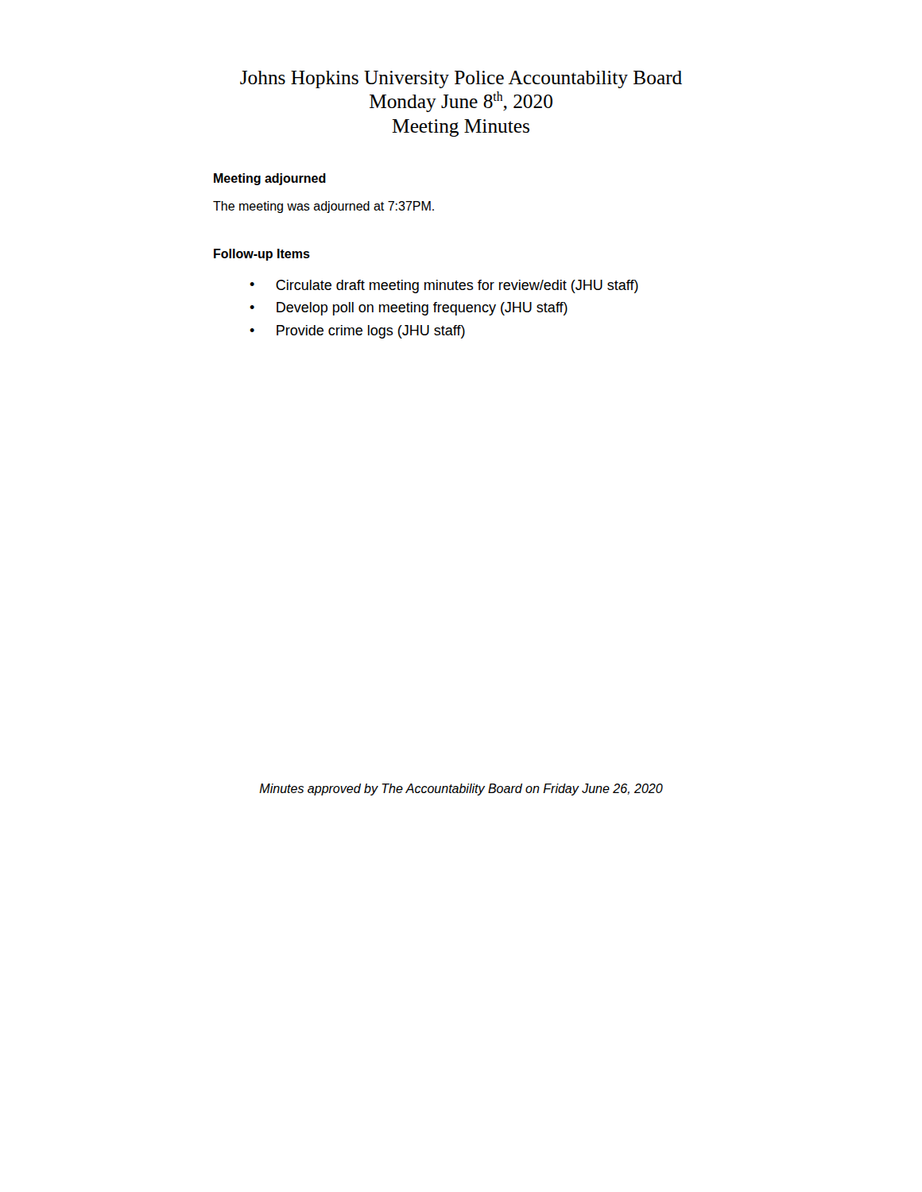Johns Hopkins University Police Accountability Board Monday June 8th, 2020 Meeting Minutes
Meeting adjourned
The meeting was adjourned at 7:37PM.
Follow-up Items
Circulate draft meeting minutes for review/edit (JHU staff)
Develop poll on meeting frequency (JHU staff)
Provide crime logs (JHU staff)
Minutes approved by The Accountability Board on Friday June 26, 2020